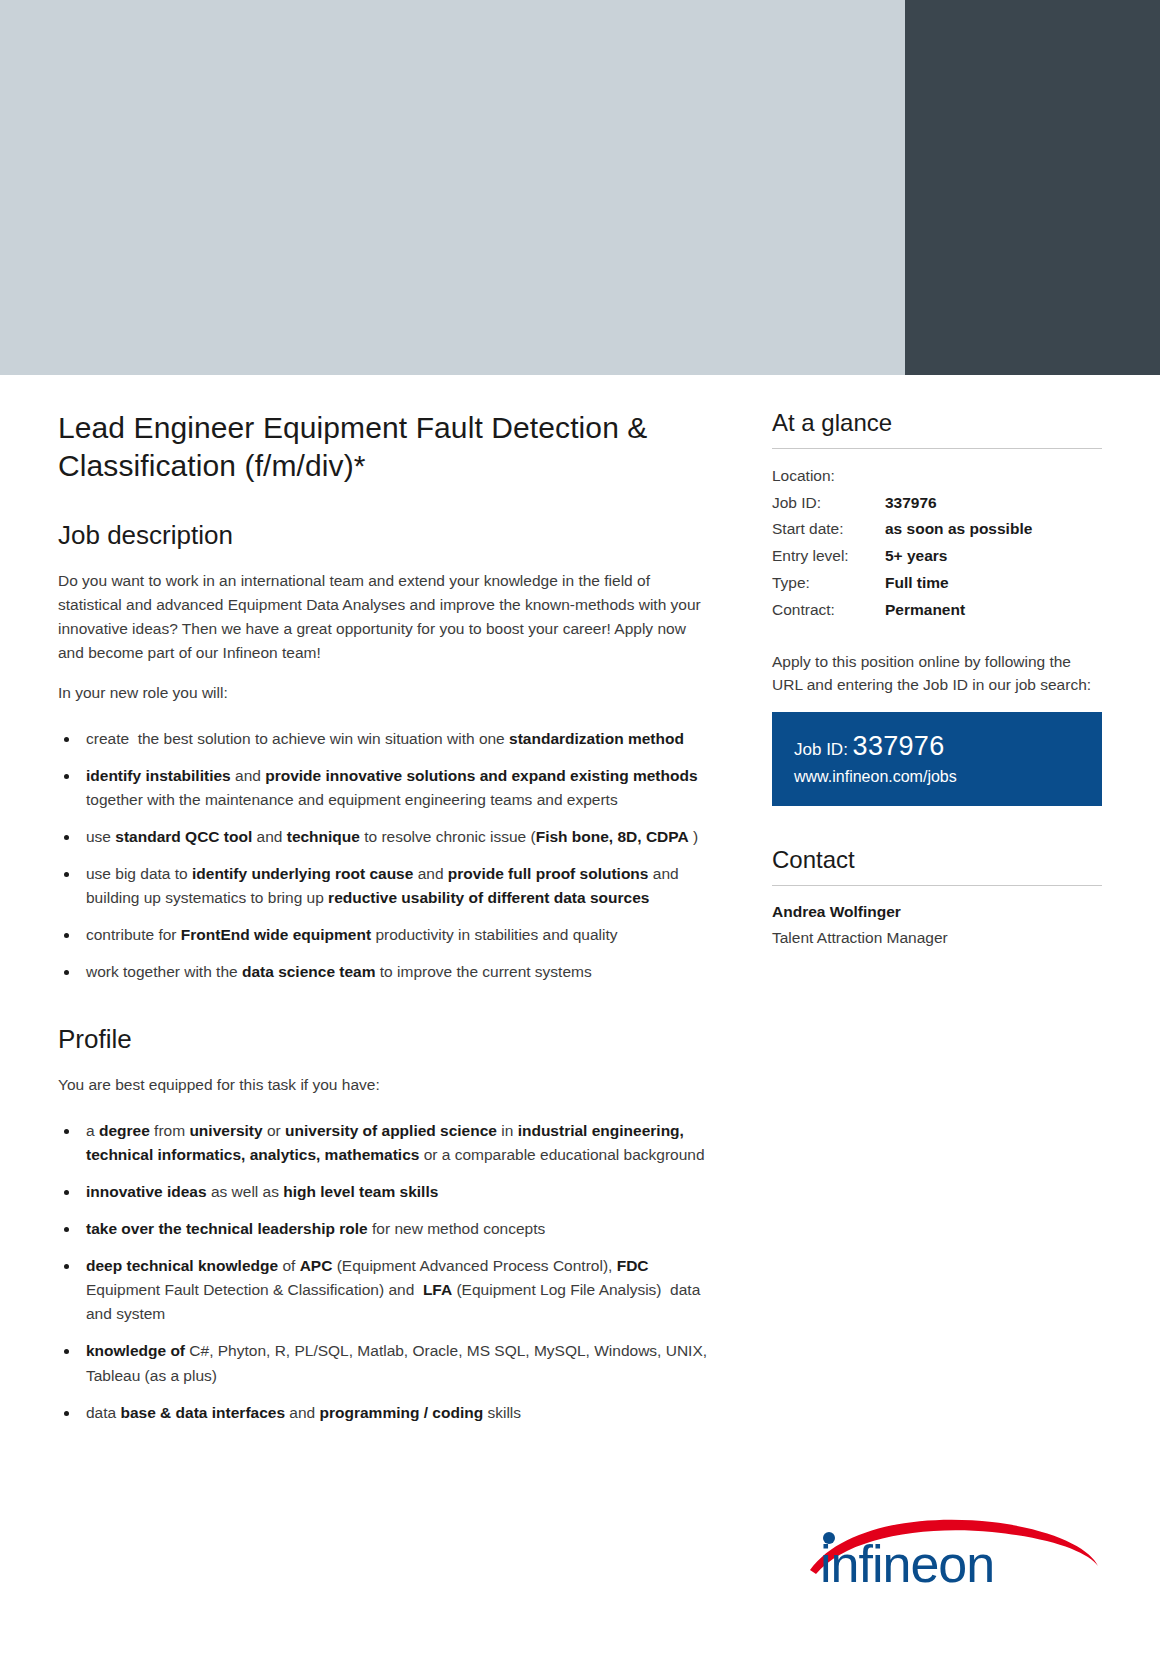Lead Engineer Equipment Fault Detection & Classification (f/m/div)*
Job description
Do you want to work in an international team and extend your knowledge in the field of statistical and advanced Equipment Data Analyses and improve the known-methods with your innovative ideas? Then we have a great opportunity for you to boost your career! Apply now and become part of our Infineon team!
In your new role you will:
create the best solution to achieve win win situation with one standardization method
identify instabilities and provide innovative solutions and expand existing methods together with the maintenance and equipment engineering teams and experts
use standard QCC tool and technique to resolve chronic issue (Fish bone, 8D, CDPA )
use big data to identify underlying root cause and provide full proof solutions and building up systematics to bring up reductive usability of different data sources
contribute for FrontEnd wide equipment productivity in stabilities and quality
work together with the data science team to improve the current systems
Profile
You are best equipped for this task if you have:
a degree from university or university of applied science in industrial engineering, technical informatics, analytics, mathematics or a comparable educational background
innovative ideas as well as high level team skills
take over the technical leadership role for new method concepts
deep technical knowledge of APC (Equipment Advanced Process Control), FDC Equipment Fault Detection & Classification) and LFA (Equipment Log File Analysis) data and system
knowledge of C#, Phyton, R, PL/SQL, Matlab, Oracle, MS SQL, MySQL, Windows, UNIX, Tableau (as a plus)
data base & data interfaces and programming / coding skills
At a glance
| Location: | |
| Job ID: | 337976 |
| Start date: | as soon as possible |
| Entry level: | 5+ years |
| Type: | Full time |
| Contract: | Permanent |
Apply to this position online by following the URL and entering the Job ID in our job search:
Job ID: 337976
www.infineon.com/jobs
Contact
Andrea Wolfinger
Talent Attraction Manager
infineon